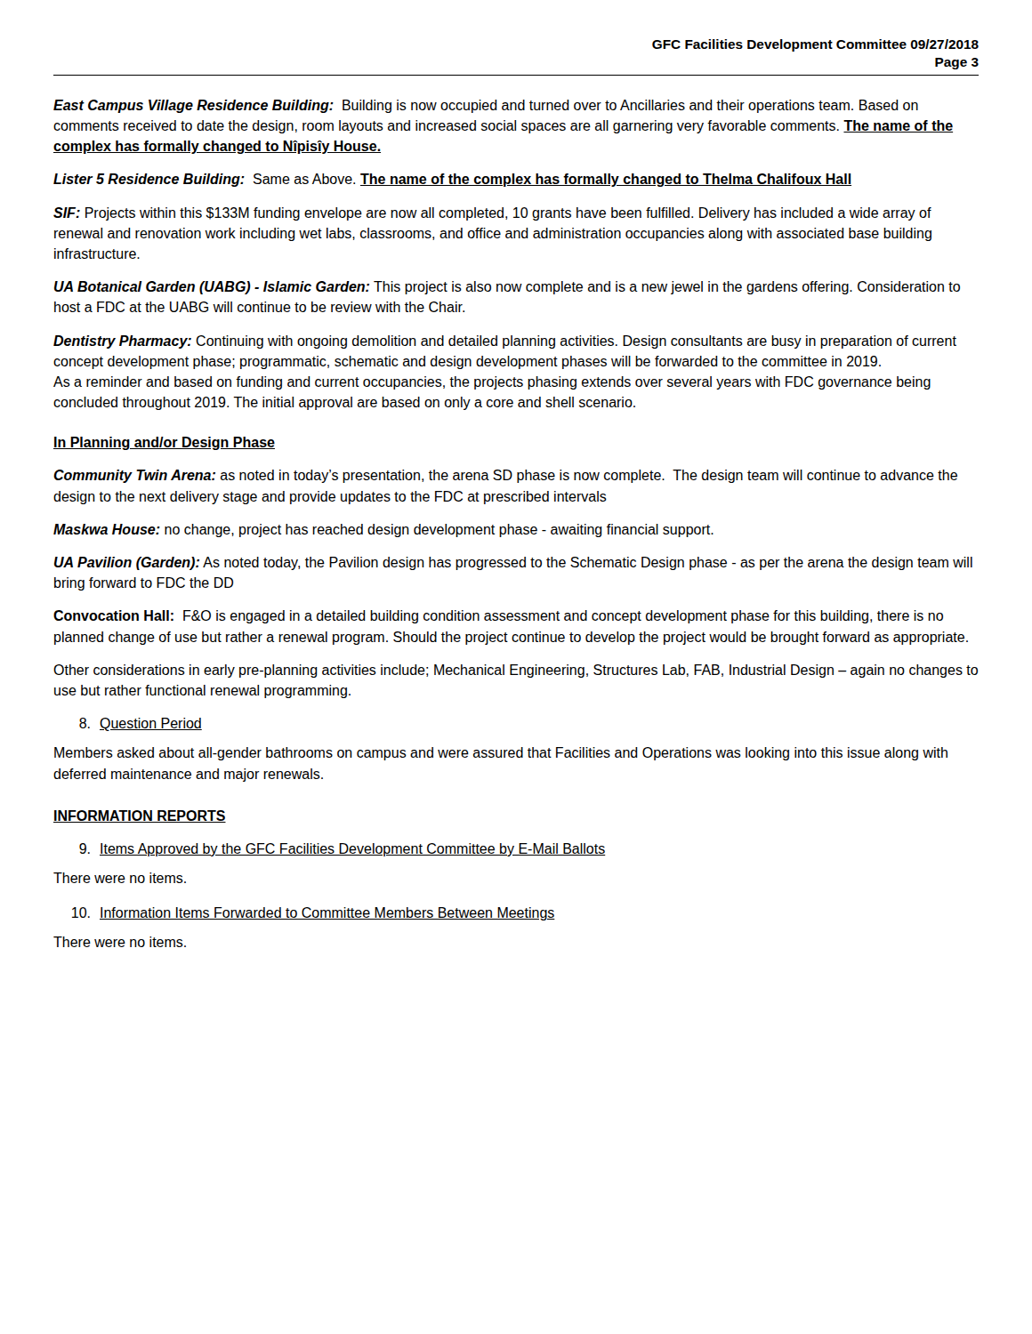GFC Facilities Development Committee 09/27/2018
Page 3
East Campus Village Residence Building: Building is now occupied and turned over to Ancillaries and their operations team. Based on comments received to date the design, room layouts and increased social spaces are all garnering very favorable comments. The name of the complex has formally changed to Nîpisîy House.
Lister 5 Residence Building: Same as Above. The name of the complex has formally changed to Thelma Chalifoux Hall
SIF: Projects within this $133M funding envelope are now all completed, 10 grants have been fulfilled. Delivery has included a wide array of renewal and renovation work including wet labs, classrooms, and office and administration occupancies along with associated base building infrastructure.
UA Botanical Garden (UABG) - Islamic Garden: This project is also now complete and is a new jewel in the gardens offering. Consideration to host a FDC at the UABG will continue to be review with the Chair.
Dentistry Pharmacy: Continuing with ongoing demolition and detailed planning activities. Design consultants are busy in preparation of current concept development phase; programmatic, schematic and design development phases will be forwarded to the committee in 2019.
As a reminder and based on funding and current occupancies, the projects phasing extends over several years with FDC governance being concluded throughout 2019. The initial approval are based on only a core and shell scenario.
In Planning and/or Design Phase
Community Twin Arena: as noted in today’s presentation, the arena SD phase is now complete. The design team will continue to advance the design to the next delivery stage and provide updates to the FDC at prescribed intervals
Maskwa House: no change, project has reached design development phase - awaiting financial support.
UA Pavilion (Garden): As noted today, the Pavilion design has progressed to the Schematic Design phase - as per the arena the design team will bring forward to FDC the DD
Convocation Hall: F&O is engaged in a detailed building condition assessment and concept development phase for this building, there is no planned change of use but rather a renewal program. Should the project continue to develop the project would be brought forward as appropriate.
Other considerations in early pre-planning activities include; Mechanical Engineering, Structures Lab, FAB, Industrial Design – again no changes to use but rather functional renewal programming.
8. Question Period
Members asked about all-gender bathrooms on campus and were assured that Facilities and Operations was looking into this issue along with deferred maintenance and major renewals.
INFORMATION REPORTS
9. Items Approved by the GFC Facilities Development Committee by E-Mail Ballots
There were no items.
10. Information Items Forwarded to Committee Members Between Meetings
There were no items.